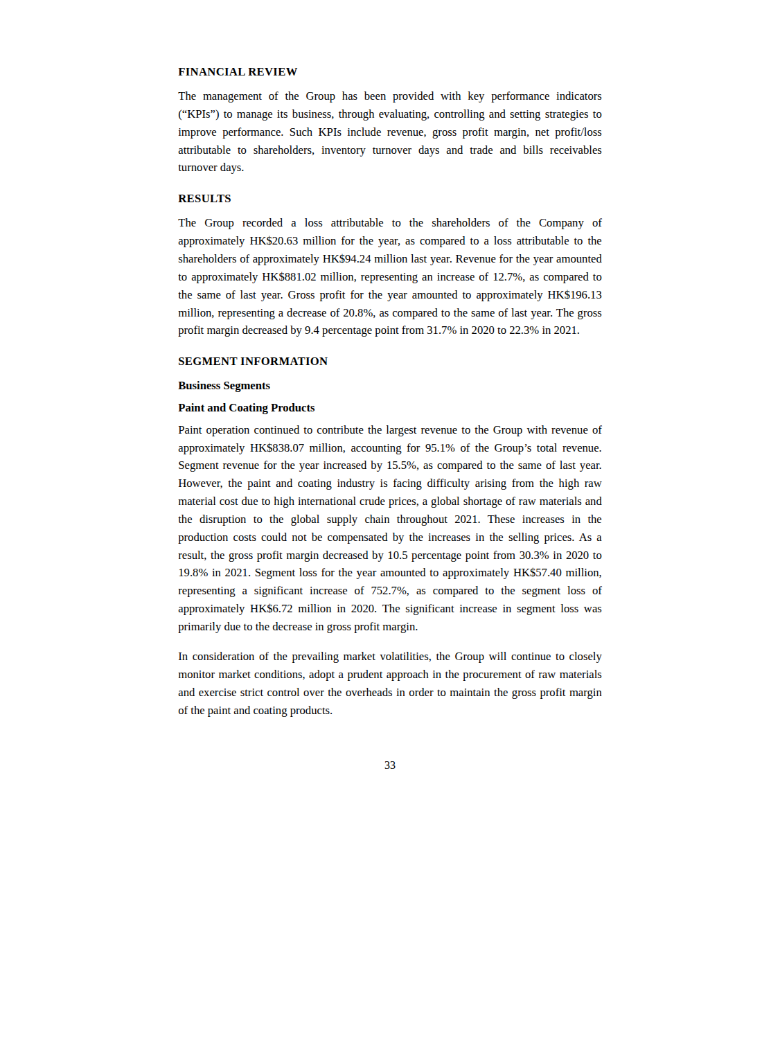FINANCIAL REVIEW
The management of the Group has been provided with key performance indicators (“KPIs”) to manage its business, through evaluating, controlling and setting strategies to improve performance. Such KPIs include revenue, gross profit margin, net profit/loss attributable to shareholders, inventory turnover days and trade and bills receivables turnover days.
RESULTS
The Group recorded a loss attributable to the shareholders of the Company of approximately HK$20.63 million for the year, as compared to a loss attributable to the shareholders of approximately HK$94.24 million last year. Revenue for the year amounted to approximately HK$881.02 million, representing an increase of 12.7%, as compared to the same of last year. Gross profit for the year amounted to approximately HK$196.13 million, representing a decrease of 20.8%, as compared to the same of last year. The gross profit margin decreased by 9.4 percentage point from 31.7% in 2020 to 22.3% in 2021.
SEGMENT INFORMATION
Business Segments
Paint and Coating Products
Paint operation continued to contribute the largest revenue to the Group with revenue of approximately HK$838.07 million, accounting for 95.1% of the Group’s total revenue. Segment revenue for the year increased by 15.5%, as compared to the same of last year. However, the paint and coating industry is facing difficulty arising from the high raw material cost due to high international crude prices, a global shortage of raw materials and the disruption to the global supply chain throughout 2021. These increases in the production costs could not be compensated by the increases in the selling prices. As a result, the gross profit margin decreased by 10.5 percentage point from 30.3% in 2020 to 19.8% in 2021. Segment loss for the year amounted to approximately HK$57.40 million, representing a significant increase of 752.7%, as compared to the segment loss of approximately HK$6.72 million in 2020. The significant increase in segment loss was primarily due to the decrease in gross profit margin.
In consideration of the prevailing market volatilities, the Group will continue to closely monitor market conditions, adopt a prudent approach in the procurement of raw materials and exercise strict control over the overheads in order to maintain the gross profit margin of the paint and coating products.
33